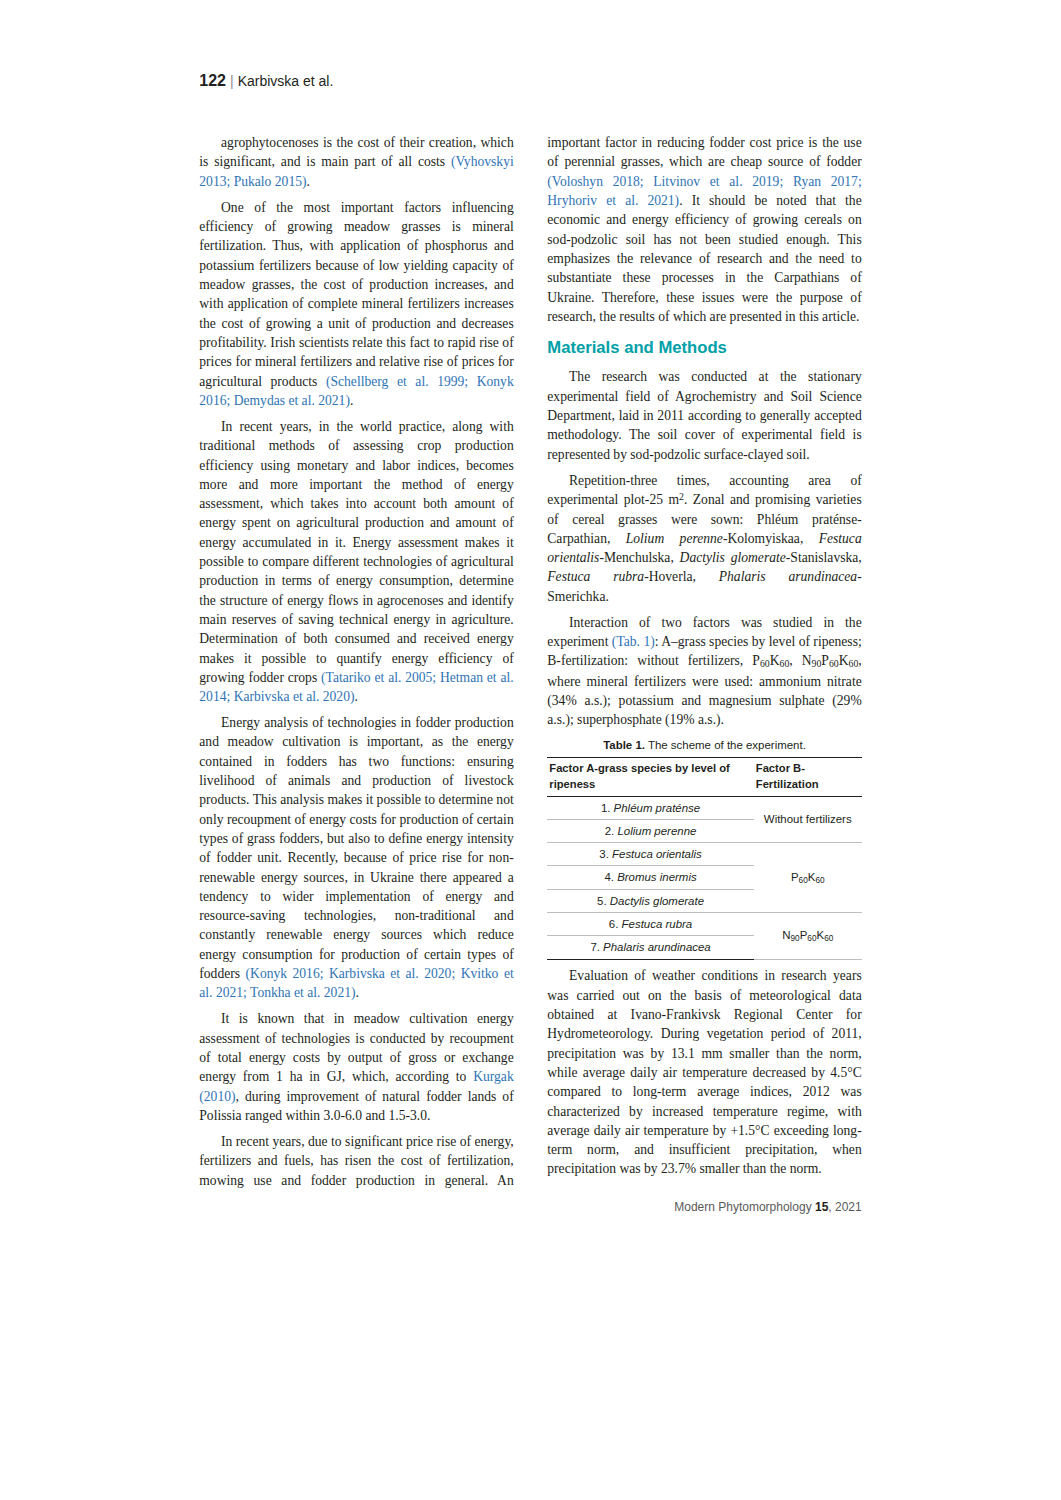122|Karbivska et al.
agrophytocenoses is the cost of their creation, which is significant, and is main part of all costs (Vyhovskyi 2013; Pukalo 2015).
One of the most important factors influencing efficiency of growing meadow grasses is mineral fertilization. Thus, with application of phosphorus and potassium fertilizers because of low yielding capacity of meadow grasses, the cost of production increases, and with application of complete mineral fertilizers increases the cost of growing a unit of production and decreases profitability. Irish scientists relate this fact to rapid rise of prices for mineral fertilizers and relative rise of prices for agricultural products (Schellberg et al. 1999; Konyk 2016; Demydas et al. 2021).
In recent years, in the world practice, along with traditional methods of assessing crop production efficiency using monetary and labor indices, becomes more and more important the method of energy assessment, which takes into account both amount of energy spent on agricultural production and amount of energy accumulated in it. Energy assessment makes it possible to compare different technologies of agricultural production in terms of energy consumption, determine the structure of energy flows in agrocenoses and identify main reserves of saving technical energy in agriculture. Determination of both consumed and received energy makes it possible to quantify energy efficiency of growing fodder crops (Tatariko et al. 2005; Hetman et al. 2014; Karbivska et al. 2020).
Energy analysis of technologies in fodder production and meadow cultivation is important, as the energy contained in fodders has two functions: ensuring livelihood of animals and production of livestock products. This analysis makes it possible to determine not only recoupment of energy costs for production of certain types of grass fodders, but also to define energy intensity of fodder unit. Recently, because of price rise for non-renewable energy sources, in Ukraine there appeared a tendency to wider implementation of energy and resource-saving technologies, non-traditional and constantly renewable energy sources which reduce energy consumption for production of certain types of fodders (Konyk 2016; Karbivska et al. 2020; Kvitko et al. 2021; Tonkha et al. 2021).
It is known that in meadow cultivation energy assessment of technologies is conducted by recoupment of total energy costs by output of gross or exchange energy from 1 ha in GJ, which, according to Kurgak (2010), during improvement of natural fodder lands of Polissia ranged within 3.0-6.0 and 1.5-3.0.
In recent years, due to significant price rise of energy, fertilizers and fuels, has risen the cost of fertilization, mowing use and fodder production in general. An important factor in reducing fodder cost price is the use of perennial grasses, which are cheap source of fodder (Voloshyn 2018; Litvinov et al. 2019; Ryan 2017; Hryhoriv et al. 2021). It should be noted that the economic and energy efficiency of growing cereals on sod-podzolic soil has not been studied enough. This emphasizes the relevance of research and the need to substantiate these processes in the Carpathians of Ukraine. Therefore, these issues were the purpose of research, the results of which are presented in this article.
Materials and Methods
The research was conducted at the stationary experimental field of Agrochemistry and Soil Science Department, laid in 2011 according to generally accepted methodology. The soil cover of experimental field is represented by sod-podzolic surface-clayed soil.
Repetition-three times, accounting area of experimental plot-25 m2. Zonal and promising varieties of cereal grasses were sown: Phléum praténse-Carpathian, Lolium perenne-Kolomyiskaa, Festuca orientalis-Menchulska, Dactylis glomerate-Stanislavska, Festuca rubra-Hoverla, Phalaris arundinacea-Smerichka.
Interaction of two factors was studied in the experiment (Tab. 1): A–grass species by level of ripeness; B-fertilization: without fertilizers, P60K60, N90P60K60, where mineral fertilizers were used: ammonium nitrate (34% a.s.); potassium and magnesium sulphate (29% a.s.); superphosphate (19% a.s.).
Table 1. The scheme of the experiment.
| Factor A-grass species by level of ripeness | Factor B-Fertilization |
| --- | --- |
| 1. Phléum praténse | Without fertilizers |
| 2. Lolium perenne |
| 3. Festuca orientalis | P 60 K 60 |
| 4. Bromus inermis |
| 5. Dactylis glomerate |
| 6. Festuca rubra | N 90 P 60 K 60 |
| 7. Phalaris arundinacea |
Evaluation of weather conditions in research years was carried out on the basis of meteorological data obtained at Ivano-Frankivsk Regional Center for Hydrometeorology. During vegetation period of 2011, precipitation was by 13.1 mm smaller than the norm, while average daily air temperature decreased by 4.5°C compared to long-term average indices, 2012 was characterized by increased temperature regime, with average daily air temperature by +1.5°C exceeding long-term norm, and insufficient precipitation, when precipitation was by 23.7% smaller than the norm.
Modern Phytomorphology 15, 2021